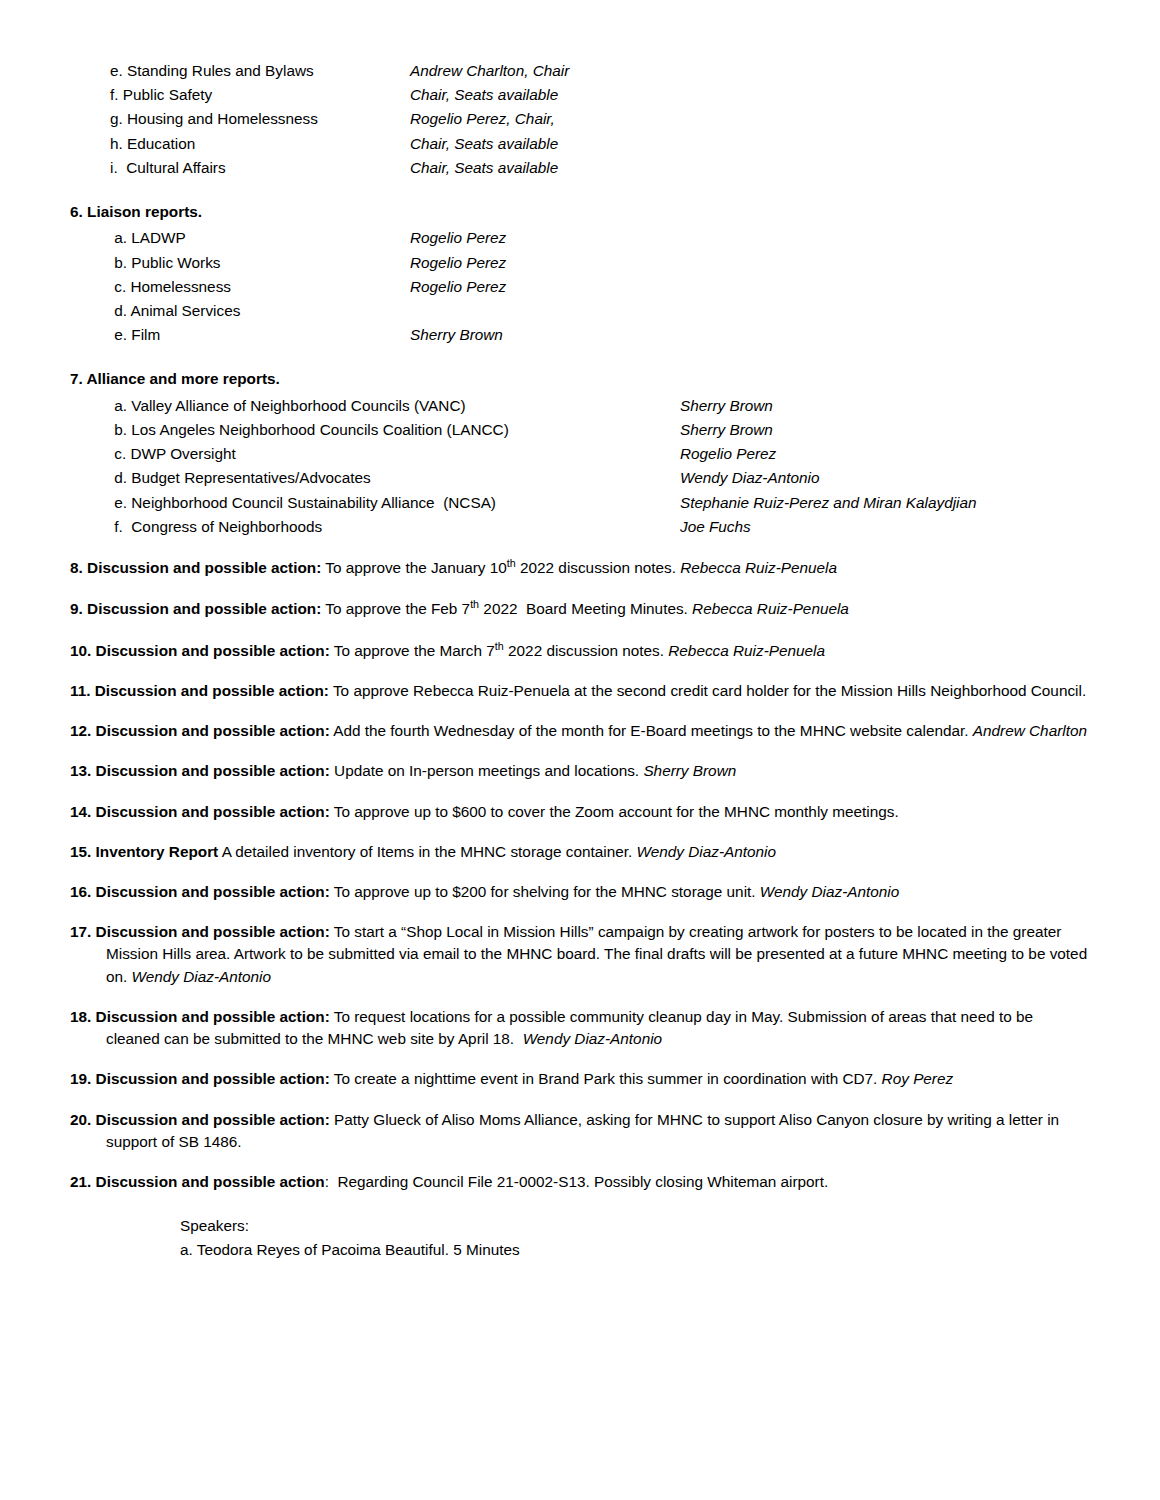e. Standing Rules and Bylaws Andrew Charlton, Chair
f. Public Safety Chair, Seats available
g. Housing and Homelessness Rogelio Perez, Chair,
h. Education Chair, Seats available
i. Cultural Affairs Chair, Seats available
6. Liaison reports.
a. LADWP Rogelio Perez
b. Public Works Rogelio Perez
c. Homelessness Rogelio Perez
d. Animal Services
e. Film Sherry Brown
7. Alliance and more reports.
a. Valley Alliance of Neighborhood Councils (VANC) Sherry Brown
b. Los Angeles Neighborhood Councils Coalition (LANCC) Sherry Brown
c. DWP Oversight Rogelio Perez
d. Budget Representatives/Advocates Wendy Diaz-Antonio
e. Neighborhood Council Sustainability Alliance (NCSA) Stephanie Ruiz-Perez and Miran Kalaydjian
f. Congress of Neighborhoods Joe Fuchs
8. Discussion and possible action: To approve the January 10th 2022 discussion notes. Rebecca Ruiz-Penuela
9. Discussion and possible action: To approve the Feb 7th 2022 Board Meeting Minutes. Rebecca Ruiz-Penuela
10. Discussion and possible action: To approve the March 7th 2022 discussion notes. Rebecca Ruiz-Penuela
11. Discussion and possible action: To approve Rebecca Ruiz-Penuela at the second credit card holder for the Mission Hills Neighborhood Council.
12. Discussion and possible action: Add the fourth Wednesday of the month for E-Board meetings to the MHNC website calendar. Andrew Charlton
13. Discussion and possible action: Update on In-person meetings and locations. Sherry Brown
14. Discussion and possible action: To approve up to $600 to cover the Zoom account for the MHNC monthly meetings.
15. Inventory Report A detailed inventory of Items in the MHNC storage container. Wendy Diaz-Antonio
16. Discussion and possible action: To approve up to $200 for shelving for the MHNC storage unit. Wendy Diaz-Antonio
17. Discussion and possible action: To start a “Shop Local in Mission Hills” campaign by creating artwork for posters to be located in the greater Mission Hills area. Artwork to be submitted via email to the MHNC board. The final drafts will be presented at a future MHNC meeting to be voted on. Wendy Diaz-Antonio
18. Discussion and possible action: To request locations for a possible community cleanup day in May. Submission of areas that need to be cleaned can be submitted to the MHNC web site by April 18. Wendy Diaz-Antonio
19. Discussion and possible action: To create a nighttime event in Brand Park this summer in coordination with CD7. Roy Perez
20. Discussion and possible action: Patty Glueck of Aliso Moms Alliance, asking for MHNC to support Aliso Canyon closure by writing a letter in support of SB 1486.
21. Discussion and possible action: Regarding Council File 21-0002-S13. Possibly closing Whiteman airport.
Speakers:
a. Teodora Reyes of Pacoima Beautiful. 5 Minutes